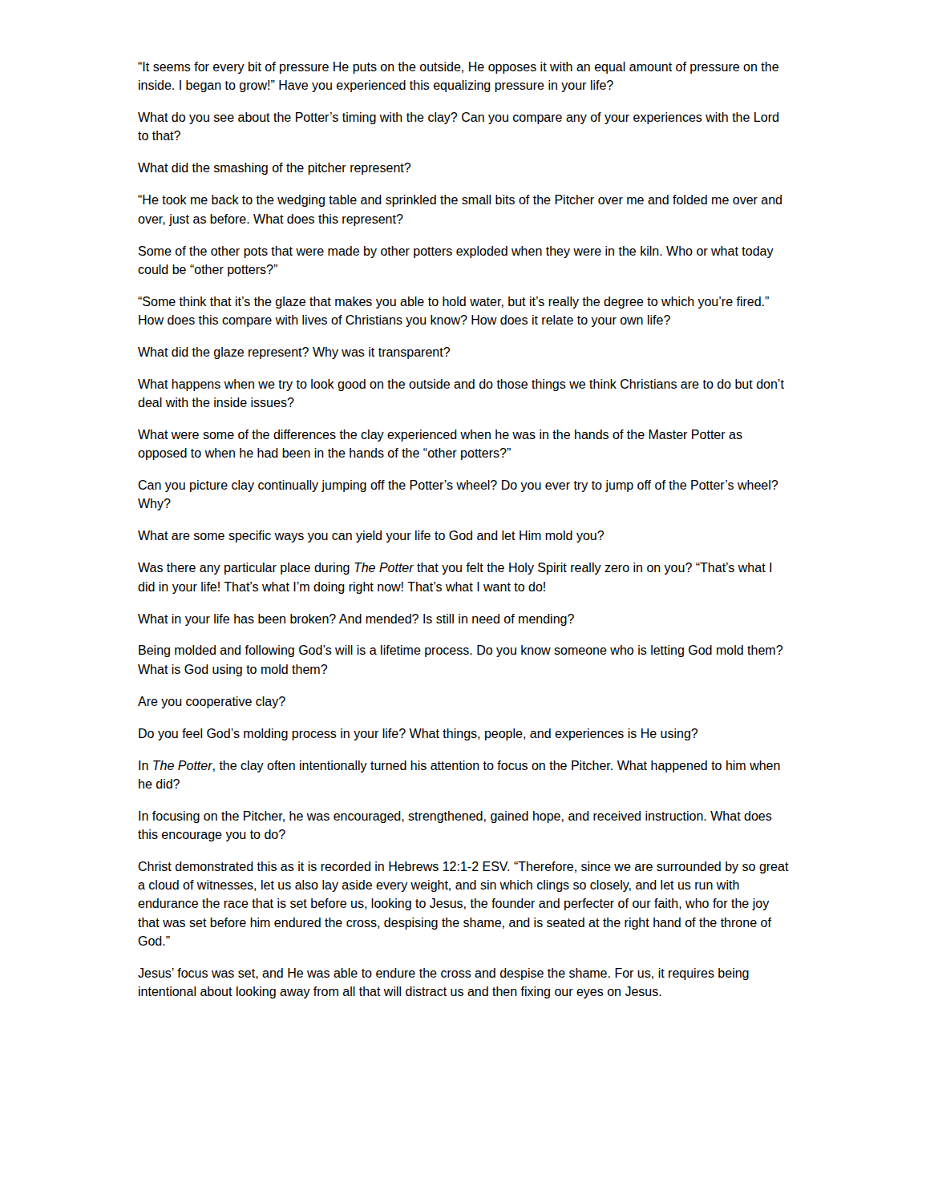“It seems for every bit of pressure He puts on the outside, He opposes it with an equal amount of pressure on the inside. I began to grow!” Have you experienced this equalizing pressure in your life?
What do you see about the Potter’s timing with the clay? Can you compare any of your experiences with the Lord to that?
What did the smashing of the pitcher represent?
“He took me back to the wedging table and sprinkled the small bits of the Pitcher over me and folded me over and over, just as before. What does this represent?
Some of the other pots that were made by other potters exploded when they were in the kiln. Who or what today could be “other potters?”
“Some think that it’s the glaze that makes you able to hold water, but it’s really the degree to which you’re fired.” How does this compare with lives of Christians you know? How does it relate to your own life?
What did the glaze represent? Why was it transparent?
What happens when we try to look good on the outside and do those things we think Christians are to do but don’t deal with the inside issues?
What were some of the differences the clay experienced when he was in the hands of the Master Potter as opposed to when he had been in the hands of the “other potters?”
Can you picture clay continually jumping off the Potter’s wheel? Do you ever try to jump off of the Potter’s wheel? Why?
What are some specific ways you can yield your life to God and let Him mold you?
Was there any particular place during The Potter that you felt the Holy Spirit really zero in on you? “That’s what I did in your life! That’s what I’m doing right now! That’s what I want to do!
What in your life has been broken? And mended? Is still in need of mending?
Being molded and following God’s will is a lifetime process. Do you know someone who is letting God mold them? What is God using to mold them?
Are you cooperative clay?
Do you feel God’s molding process in your life? What things, people, and experiences is He using?
In The Potter, the clay often intentionally turned his attention to focus on the Pitcher. What happened to him when he did?
In focusing on the Pitcher, he was encouraged, strengthened, gained hope, and received instruction. What does this encourage you to do?
Christ demonstrated this as it is recorded in Hebrews 12:1-2 ESV. “Therefore, since we are surrounded by so great a cloud of witnesses, let us also lay aside every weight, and sin which clings so closely, and let us run with endurance the race that is set before us, looking to Jesus, the founder and perfecter of our faith, who for the joy that was set before him endured the cross, despising the shame, and is seated at the right hand of the throne of God.”
Jesus’ focus was set, and He was able to endure the cross and despise the shame. For us, it requires being intentional about looking away from all that will distract us and then fixing our eyes on Jesus.